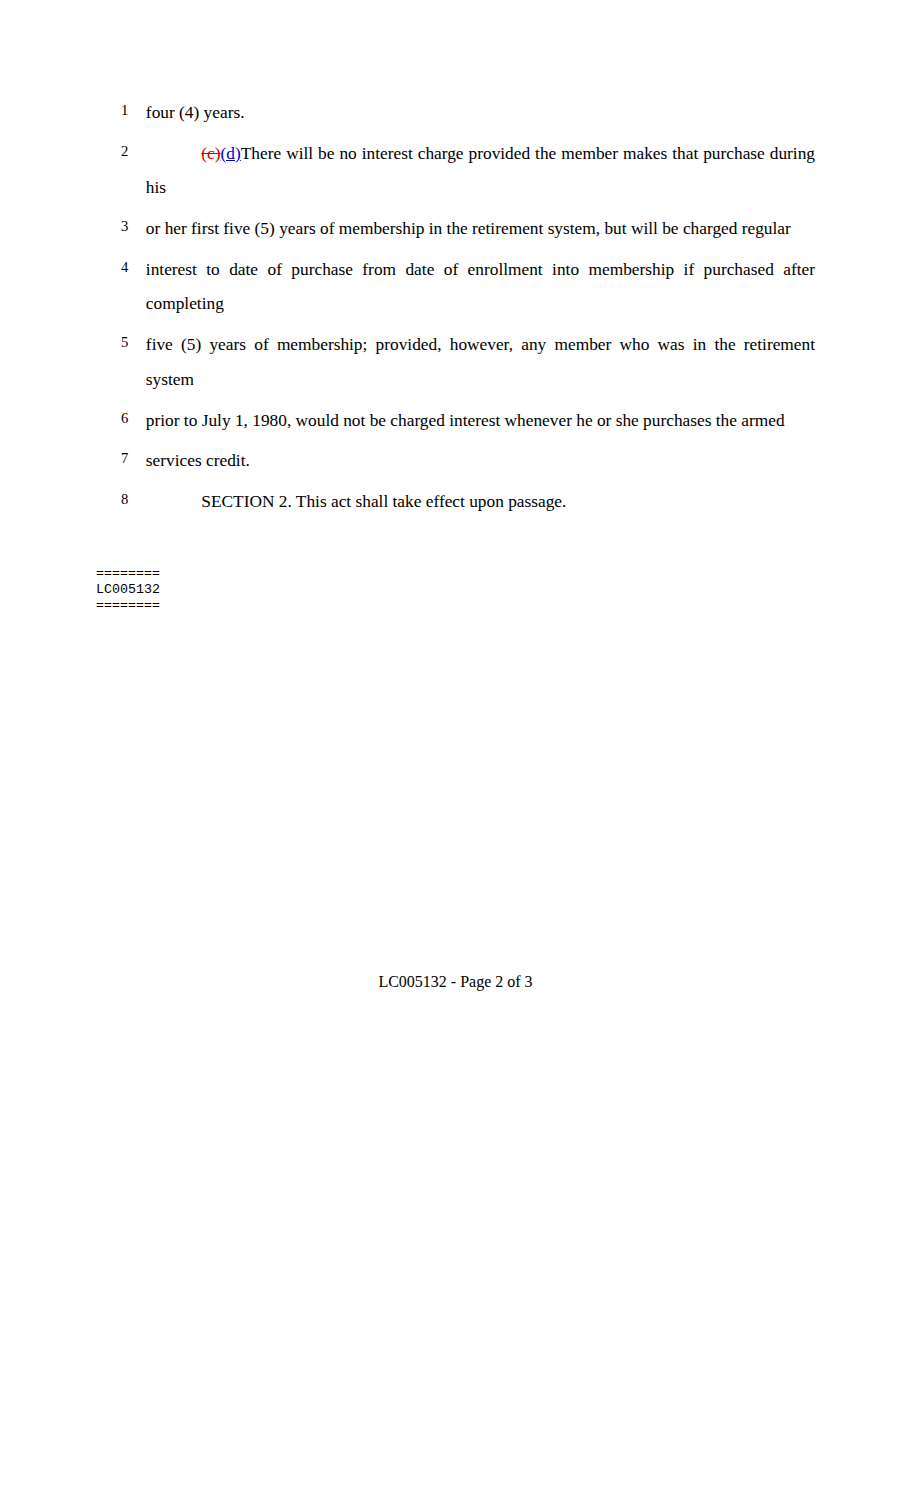1
four (4) years.
2
(c)(d) There will be no interest charge provided the member makes that purchase during his
3
or her first five (5) years of membership in the retirement system, but will be charged regular
4
interest to date of purchase from date of enrollment into membership if purchased after completing
5
five (5) years of membership; provided, however, any member who was in the retirement system
6
prior to July 1, 1980, would not be charged interest whenever he or she purchases the armed
7
services credit.
8
SECTION 2. This act shall take effect upon passage.
========
LC005132
========
LC005132 - Page 2 of 3